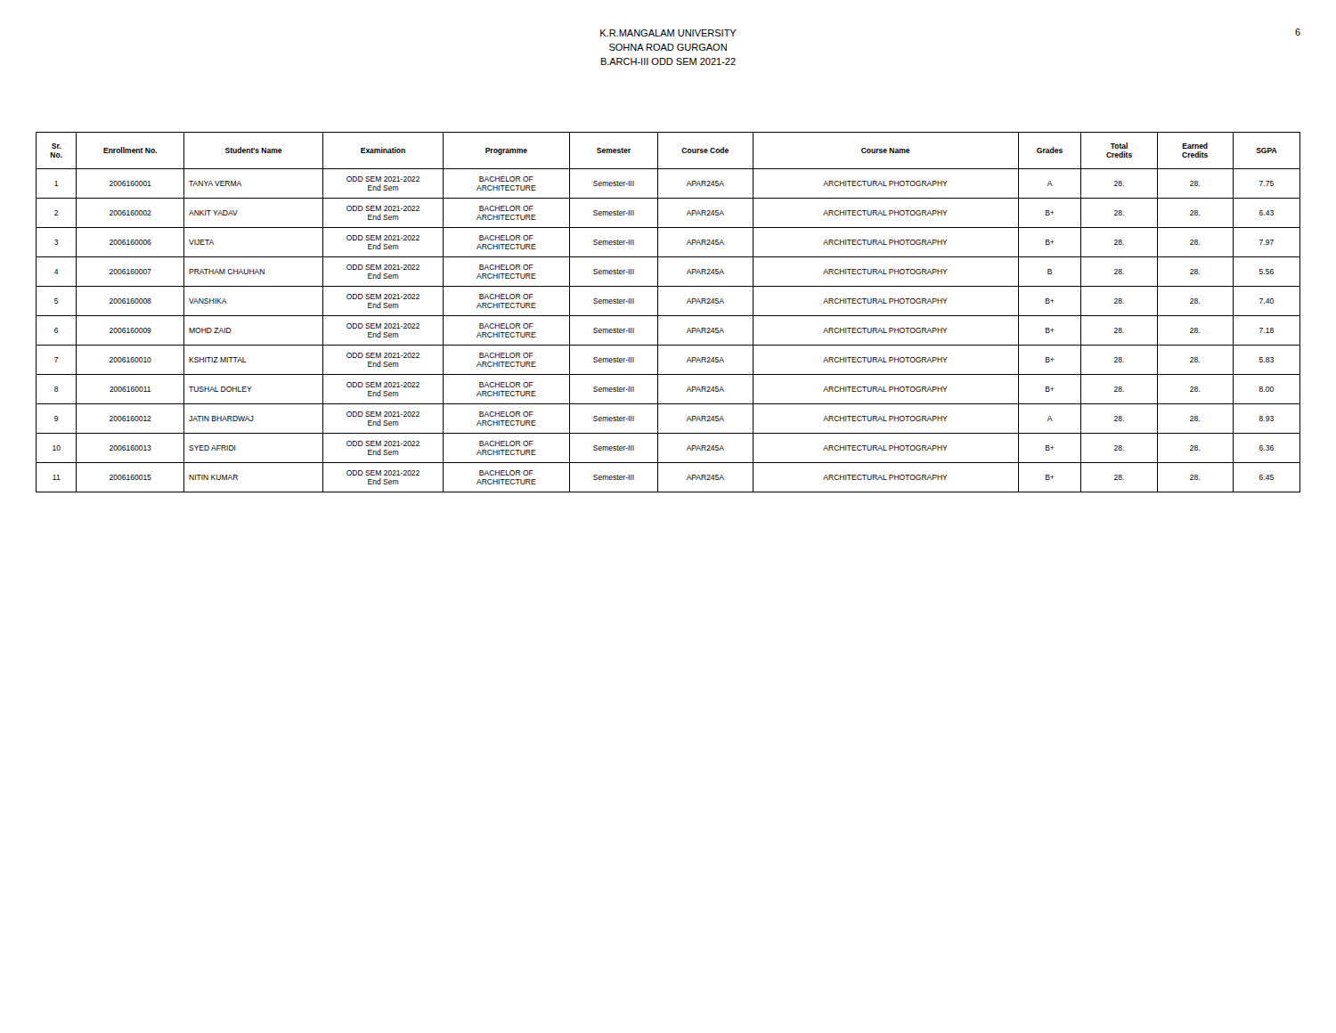6
K.R.MANGALAM UNIVERSITY
SOHNA ROAD GURGAON
B.ARCH-III ODD SEM 2021-22
| Sr. No. | Enrollment No. | Student's Name | Examination | Programme | Semester | Course Code | Course Name | Grades | Total Credits | Earned Credits | SGPA |
| --- | --- | --- | --- | --- | --- | --- | --- | --- | --- | --- | --- |
| 1 | 2006160001 | TANYA VERMA | ODD SEM 2021-2022 End Sem | BACHELOR OF ARCHITECTURE | Semester-III | APAR245A | ARCHITECTURAL PHOTOGRAPHY | A | 28. | 28. | 7.75 |
| 2 | 2006160002 | ANKIT YADAV | ODD SEM 2021-2022 End Sem | BACHELOR OF ARCHITECTURE | Semester-III | APAR245A | ARCHITECTURAL PHOTOGRAPHY | B+ | 28. | 28. | 6.43 |
| 3 | 2006160006 | VIJETA | ODD SEM 2021-2022 End Sem | BACHELOR OF ARCHITECTURE | Semester-III | APAR245A | ARCHITECTURAL PHOTOGRAPHY | B+ | 28. | 28. | 7.97 |
| 4 | 2006160007 | PRATHAM CHAUHAN | ODD SEM 2021-2022 End Sem | BACHELOR OF ARCHITECTURE | Semester-III | APAR245A | ARCHITECTURAL PHOTOGRAPHY | B | 28. | 28. | 5.56 |
| 5 | 2006160008 | VANSHIKA | ODD SEM 2021-2022 End Sem | BACHELOR OF ARCHITECTURE | Semester-III | APAR245A | ARCHITECTURAL PHOTOGRAPHY | B+ | 28. | 28. | 7.40 |
| 6 | 2006160009 | MOHD ZAID | ODD SEM 2021-2022 End Sem | BACHELOR OF ARCHITECTURE | Semester-III | APAR245A | ARCHITECTURAL PHOTOGRAPHY | B+ | 28. | 28. | 7.18 |
| 7 | 2006160010 | KSHITIZ MITTAL | ODD SEM 2021-2022 End Sem | BACHELOR OF ARCHITECTURE | Semester-III | APAR245A | ARCHITECTURAL PHOTOGRAPHY | B+ | 28. | 28. | 5.83 |
| 8 | 2006160011 | TUSHAL DOHLEY | ODD SEM 2021-2022 End Sem | BACHELOR OF ARCHITECTURE | Semester-III | APAR245A | ARCHITECTURAL PHOTOGRAPHY | B+ | 28. | 28. | 8.00 |
| 9 | 2006160012 | JATIN BHARDWAJ | ODD SEM 2021-2022 End Sem | BACHELOR OF ARCHITECTURE | Semester-III | APAR245A | ARCHITECTURAL PHOTOGRAPHY | A | 28. | 28. | 8.93 |
| 10 | 2006160013 | SYED AFRIDI | ODD SEM 2021-2022 End Sem | BACHELOR OF ARCHITECTURE | Semester-III | APAR245A | ARCHITECTURAL PHOTOGRAPHY | B+ | 28. | 28. | 6.36 |
| 11 | 2006160015 | NITIN KUMAR | ODD SEM 2021-2022 End Sem | BACHELOR OF ARCHITECTURE | Semester-III | APAR245A | ARCHITECTURAL PHOTOGRAPHY | B+ | 28. | 28. | 6.45 |